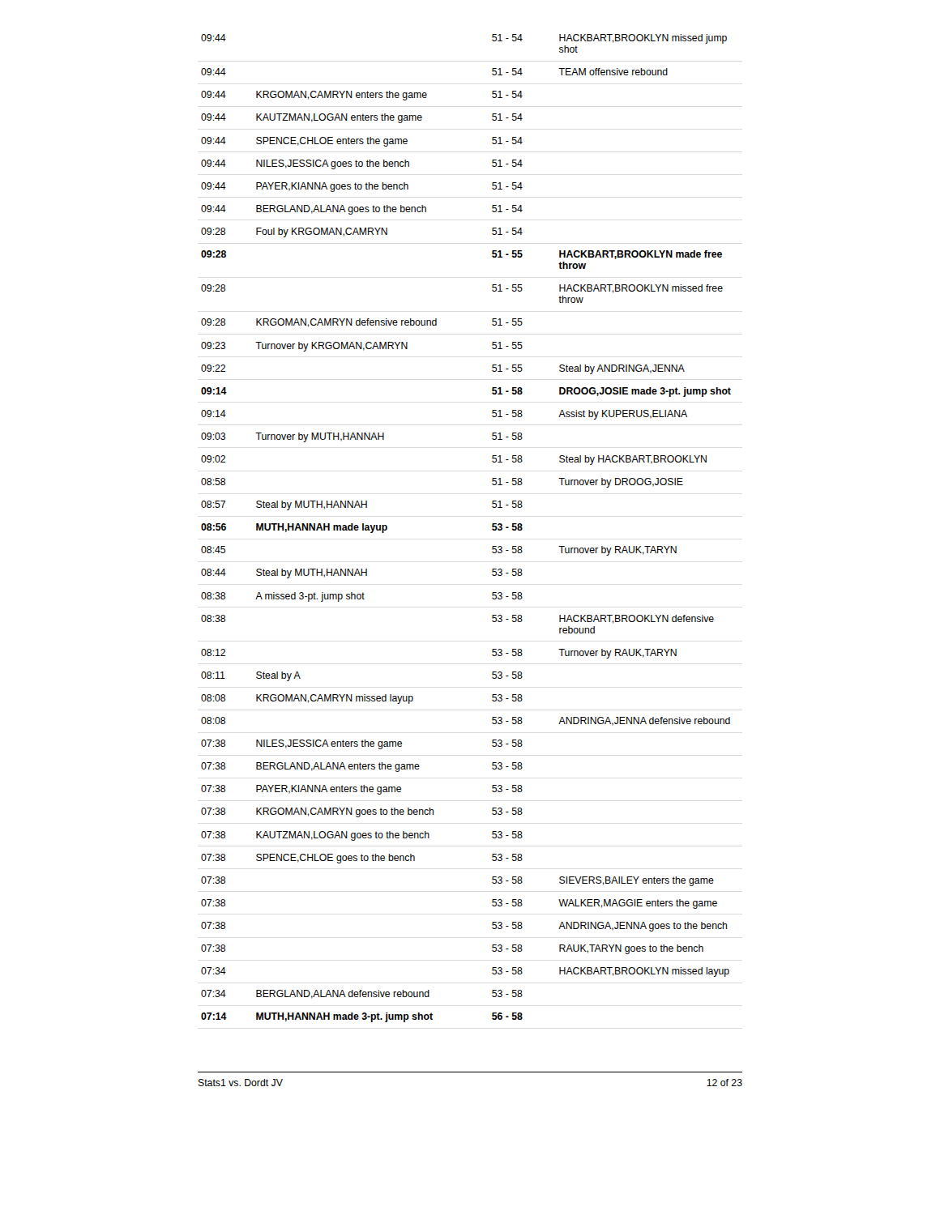| 09:44 | | 51 - 54 | HACKBART,BROOKLYN missed jump shot |
| 09:44 | | 51 - 54 | TEAM offensive rebound |
| 09:44 | KRGOMAN,CAMRYN enters the game | 51 - 54 | |
| 09:44 | KAUTZMAN,LOGAN enters the game | 51 - 54 | |
| 09:44 | SPENCE,CHLOE enters the game | 51 - 54 | |
| 09:44 | NILES,JESSICA goes to the bench | 51 - 54 | |
| 09:44 | PAYER,KIANNA goes to the bench | 51 - 54 | |
| 09:44 | BERGLAND,ALANA goes to the bench | 51 - 54 | |
| 09:28 | Foul by KRGOMAN,CAMRYN | 51 - 54 | |
| 09:28 | | 51 - 55 | HACKBART,BROOKLYN made free throw |
| 09:28 | | 51 - 55 | HACKBART,BROOKLYN missed free throw |
| 09:28 | KRGOMAN,CAMRYN defensive rebound | 51 - 55 | |
| 09:23 | Turnover by KRGOMAN,CAMRYN | 51 - 55 | |
| 09:22 | | 51 - 55 | Steal by ANDRINGA,JENNA |
| 09:14 | | 51 - 58 | DROOG,JOSIE made 3-pt. jump shot |
| 09:14 | | 51 - 58 | Assist by KUPERUS,ELIANA |
| 09:03 | Turnover by MUTH,HANNAH | 51 - 58 | |
| 09:02 | | 51 - 58 | Steal by HACKBART,BROOKLYN |
| 08:58 | | 51 - 58 | Turnover by DROOG,JOSIE |
| 08:57 | Steal by MUTH,HANNAH | 51 - 58 | |
| 08:56 | MUTH,HANNAH made layup | 53 - 58 | |
| 08:45 | | 53 - 58 | Turnover by RAUK,TARYN |
| 08:44 | Steal by MUTH,HANNAH | 53 - 58 | |
| 08:38 | A missed 3-pt. jump shot | 53 - 58 | |
| 08:38 | | 53 - 58 | HACKBART,BROOKLYN defensive rebound |
| 08:12 | | 53 - 58 | Turnover by RAUK,TARYN |
| 08:11 | Steal by A | 53 - 58 | |
| 08:08 | KRGOMAN,CAMRYN missed layup | 53 - 58 | |
| 08:08 | | 53 - 58 | ANDRINGA,JENNA defensive rebound |
| 07:38 | NILES,JESSICA enters the game | 53 - 58 | |
| 07:38 | BERGLAND,ALANA enters the game | 53 - 58 | |
| 07:38 | PAYER,KIANNA enters the game | 53 - 58 | |
| 07:38 | KRGOMAN,CAMRYN goes to the bench | 53 - 58 | |
| 07:38 | KAUTZMAN,LOGAN goes to the bench | 53 - 58 | |
| 07:38 | SPENCE,CHLOE goes to the bench | 53 - 58 | |
| 07:38 | | 53 - 58 | SIEVERS,BAILEY enters the game |
| 07:38 | | 53 - 58 | WALKER,MAGGIE enters the game |
| 07:38 | | 53 - 58 | ANDRINGA,JENNA goes to the bench |
| 07:38 | | 53 - 58 | RAUK,TARYN goes to the bench |
| 07:34 | | 53 - 58 | HACKBART,BROOKLYN missed layup |
| 07:34 | BERGLAND,ALANA defensive rebound | 53 - 58 | |
| 07:14 | MUTH,HANNAH made 3-pt. jump shot | 56 - 58 | |
Stats1 vs. Dordt JV
12 of 23